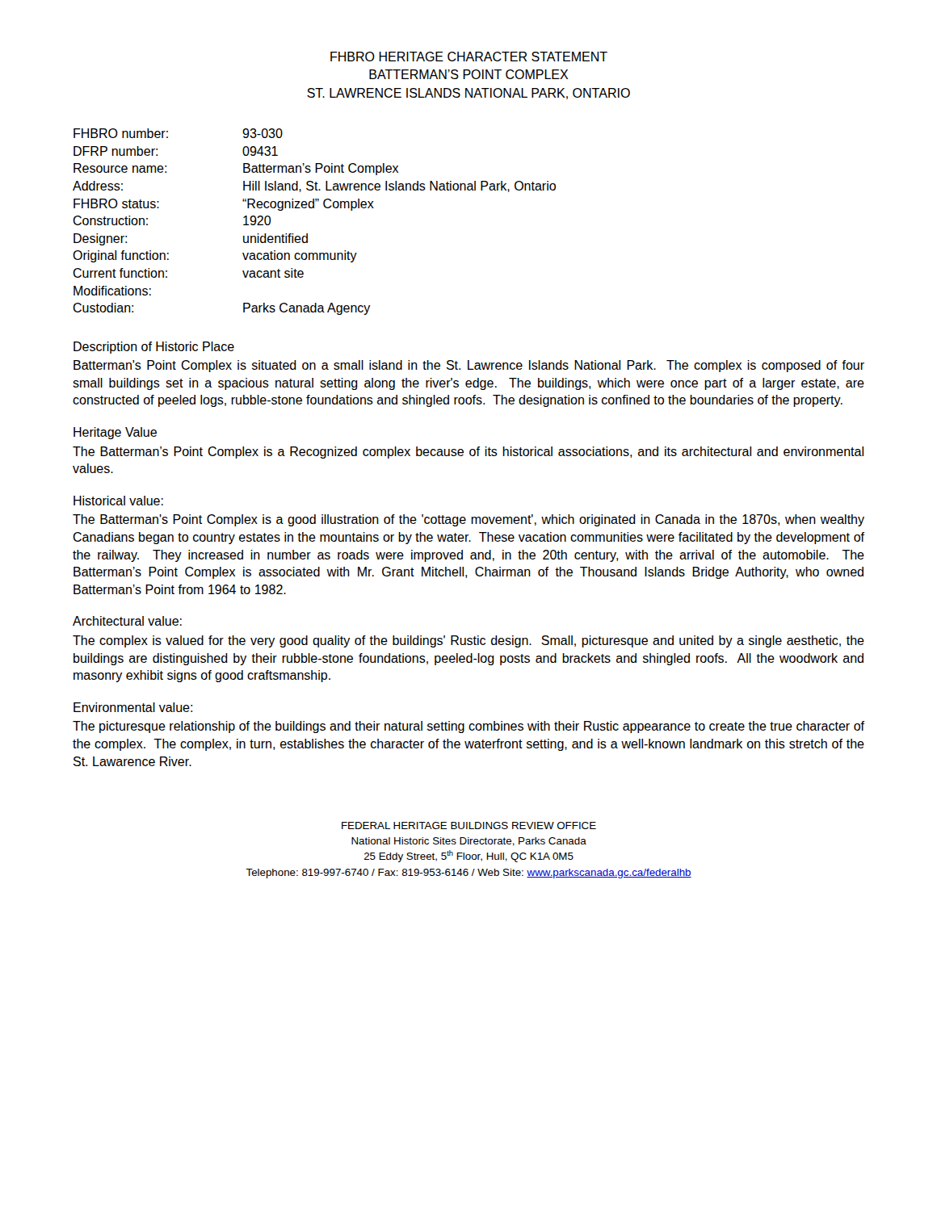FHBRO HERITAGE CHARACTER STATEMENT
BATTERMAN’S POINT COMPLEX
ST. LAWRENCE ISLANDS NATIONAL PARK, ONTARIO
| FHBRO number: | 93-030 |
| DFRP number: | 09431 |
| Resource name: | Batterman’s Point Complex |
| Address: | Hill Island, St. Lawrence Islands National Park, Ontario |
| FHBRO status: | “Recognized” Complex |
| Construction: | 1920 |
| Designer: | unidentified |
| Original function: | vacation community |
| Current function: | vacant site |
| Modifications: | |
| Custodian: | Parks Canada Agency |
Description of Historic Place
Batterman's Point Complex is situated on a small island in the St. Lawrence Islands National Park. The complex is composed of four small buildings set in a spacious natural setting along the river's edge. The buildings, which were once part of a larger estate, are constructed of peeled logs, rubble-stone foundations and shingled roofs. The designation is confined to the boundaries of the property.
Heritage Value
The Batterman’s Point Complex is a Recognized complex because of its historical associations, and its architectural and environmental values.
Historical value:
The Batterman's Point Complex is a good illustration of the 'cottage movement', which originated in Canada in the 1870s, when wealthy Canadians began to country estates in the mountains or by the water. These vacation communities were facilitated by the development of the railway. They increased in number as roads were improved and, in the 20th century, with the arrival of the automobile. The Batterman’s Point Complex is associated with Mr. Grant Mitchell, Chairman of the Thousand Islands Bridge Authority, who owned Batterman’s Point from 1964 to 1982.
Architectural value:
The complex is valued for the very good quality of the buildings' Rustic design. Small, picturesque and united by a single aesthetic, the buildings are distinguished by their rubble-stone foundations, peeled-log posts and brackets and shingled roofs. All the woodwork and masonry exhibit signs of good craftsmanship.
Environmental value:
The picturesque relationship of the buildings and their natural setting combines with their Rustic appearance to create the true character of the complex. The complex, in turn, establishes the character of the waterfront setting, and is a well-known landmark on this stretch of the St. Lawarence River.
FEDERAL HERITAGE BUILDINGS REVIEW OFFICE
National Historic Sites Directorate, Parks Canada
25 Eddy Street, 5th Floor, Hull, QC K1A 0M5
Telephone: 819-997-6740 / Fax: 819-953-6146 / Web Site: www.parkscanada.gc.ca/federalhb